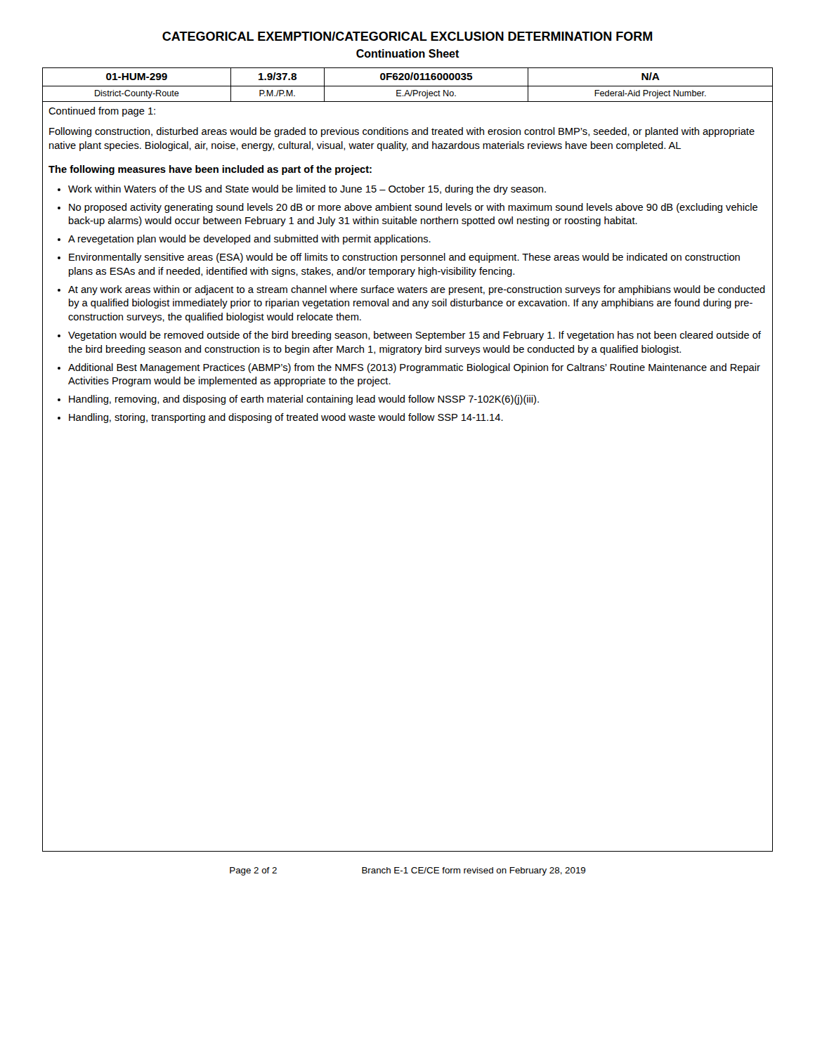CATEGORICAL EXEMPTION/CATEGORICAL EXCLUSION DETERMINATION FORM
Continuation Sheet
| 01-HUM-299 | 1.9/37.8 | 0F620/0116000035 | N/A |
| District-County-Route | P.M./P.M. | E.A/Project No. | Federal-Aid Project Number. |
Continued from page 1:
Following construction, disturbed areas would be graded to previous conditions and treated with erosion control BMP’s, seeded, or planted with appropriate native plant species. Biological, air, noise, energy, cultural, visual, water quality, and hazardous materials reviews have been completed. AL
The following measures have been included as part of the project:
Work within Waters of the US and State would be limited to June 15 – October 15, during the dry season.
No proposed activity generating sound levels 20 dB or more above ambient sound levels or with maximum sound levels above 90 dB (excluding vehicle back-up alarms) would occur between February 1 and July 31 within suitable northern spotted owl nesting or roosting habitat.
A revegetation plan would be developed and submitted with permit applications.
Environmentally sensitive areas (ESA) would be off limits to construction personnel and equipment. These areas would be indicated on construction plans as ESAs and if needed, identified with signs, stakes, and/or temporary high-visibility fencing.
At any work areas within or adjacent to a stream channel where surface waters are present, pre-construction surveys for amphibians would be conducted by a qualified biologist immediately prior to riparian vegetation removal and any soil disturbance or excavation. If any amphibians are found during pre- construction surveys, the qualified biologist would relocate them.
Vegetation would be removed outside of the bird breeding season, between September 15 and February 1. If vegetation has not been cleared outside of the bird breeding season and construction is to begin after March 1, migratory bird surveys would be conducted by a qualified biologist.
Additional Best Management Practices (ABMP’s) from the NMFS (2013) Programmatic Biological Opinion for Caltrans’ Routine Maintenance and Repair Activities Program would be implemented as appropriate to the project.
Handling, removing, and disposing of earth material containing lead would follow NSSP 7-102K(6)(j)(iii).
Handling, storing, transporting and disposing of treated wood waste would follow SSP 14-11.14.
Page 2 of 2 Branch E-1 CE/CE form revised on February 28, 2019